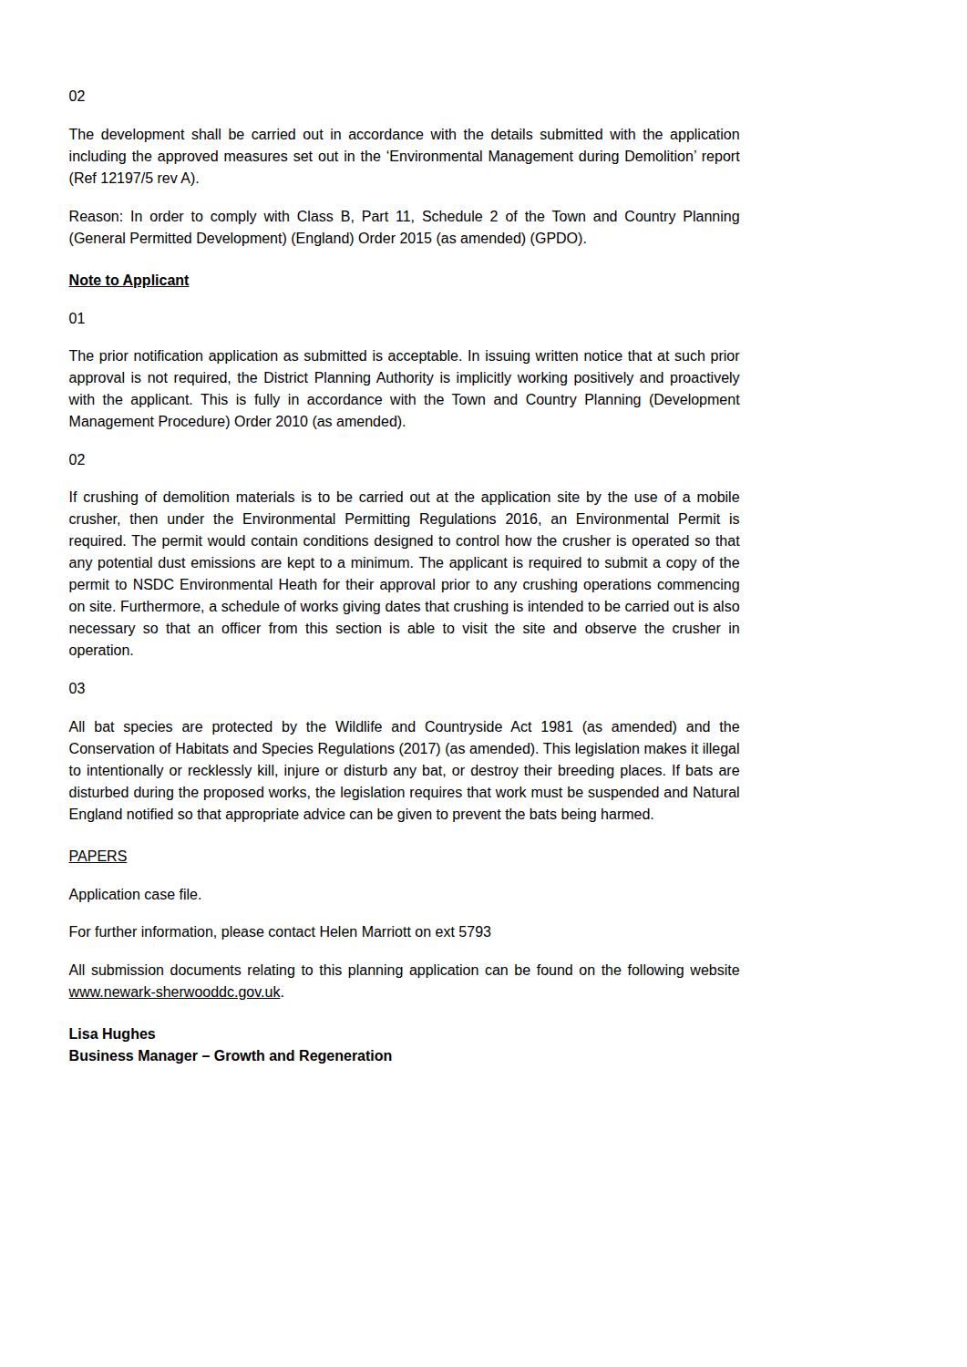02
The development shall be carried out in accordance with the details submitted with the application including the approved measures set out in the ‘Environmental Management during Demolition’ report (Ref 12197/5 rev A).
Reason: In order to comply with Class B, Part 11, Schedule 2 of the Town and Country Planning (General Permitted Development) (England) Order 2015 (as amended) (GPDO).
Note to Applicant
01
The prior notification application as submitted is acceptable. In issuing written notice that at such prior approval is not required, the District Planning Authority is implicitly working positively and proactively with the applicant. This is fully in accordance with the Town and Country Planning (Development Management Procedure) Order 2010 (as amended).
02
If crushing of demolition materials is to be carried out at the application site by the use of a mobile crusher, then under the Environmental Permitting Regulations 2016, an Environmental Permit is required. The permit would contain conditions designed to control how the crusher is operated so that any potential dust emissions are kept to a minimum. The applicant is required to submit a copy of the permit to NSDC Environmental Heath for their approval prior to any crushing operations commencing on site. Furthermore, a schedule of works giving dates that crushing is intended to be carried out is also necessary so that an officer from this section is able to visit the site and observe the crusher in operation.
03
All bat species are protected by the Wildlife and Countryside Act 1981 (as amended) and the Conservation of Habitats and Species Regulations (2017) (as amended). This legislation makes it illegal to intentionally or recklessly kill, injure or disturb any bat, or destroy their breeding places. If bats are disturbed during the proposed works, the legislation requires that work must be suspended and Natural England notified so that appropriate advice can be given to prevent the bats being harmed.
PAPERS
Application case file.
For further information, please contact Helen Marriott on ext 5793
All submission documents relating to this planning application can be found on the following website www.newark-sherwooddc.gov.uk.
Lisa Hughes Business Manager – Growth and Regeneration